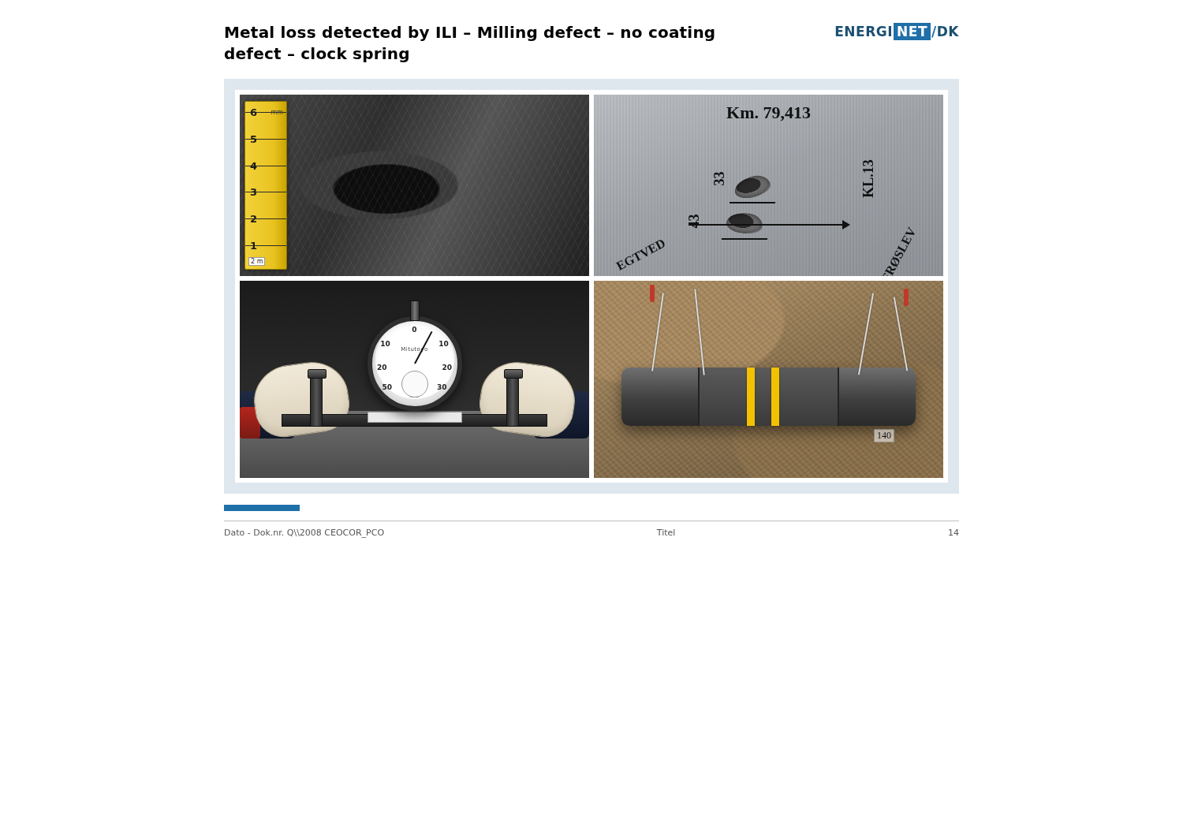Metal loss detected by ILI – Milling defect – no coating defect – clock spring
ENERGI NET/DK
6
mm
5
4
3
2
1
2 m
Km. 79,413
33
43
KL.13
EGTVED
FRØSLEV
Mitutoyo
0
10
20
30
40
50
20
10
140
Dato - Dok.nr. Q\\2008 CEOCOR_PCO
Titel
14